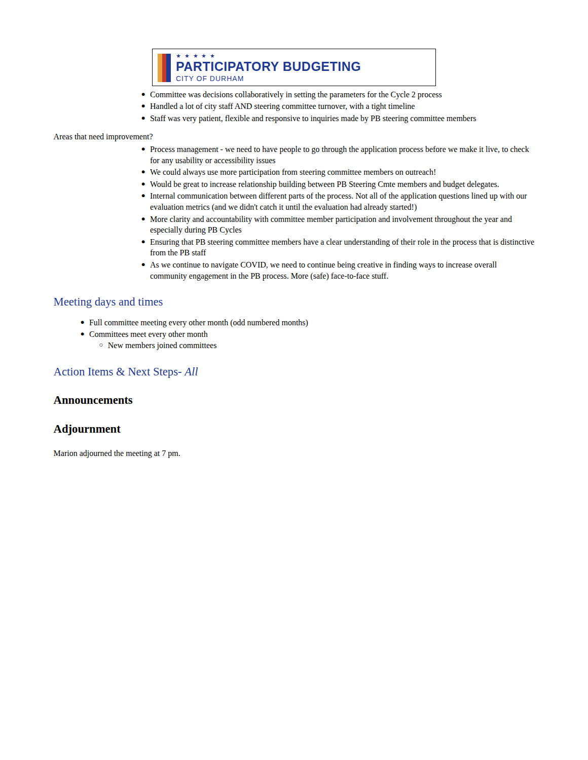★ ★ ★ ★ ★
PARTICIPATORY BUDGETING
CITY OF DURHAM
Committee was decisions collaboratively in setting the parameters for the Cycle 2 process
Handled a lot of city staff AND steering committee turnover, with a tight timeline
Staff was very patient, flexible and responsive to inquiries made by PB steering committee members
Areas that need improvement?
Process management - we need to have people to go through the application process before we make it live, to check for any usability or accessibility issues
We could always use more participation from steering committee members on outreach!
Would be great to increase relationship building between PB Steering Cmte members and budget delegates.
Internal communication between different parts of the process. Not all of the application questions lined up with our evaluation metrics (and we didn't catch it until the evaluation had already started!)
More clarity and accountability with committee member participation and involvement throughout the year and especially during PB Cycles
Ensuring that PB steering committee members have a clear understanding of their role in the process that is distinctive from the PB staff
As we continue to navigate COVID, we need to continue being creative in finding ways to increase overall community engagement in the PB process. More (safe) face-to-face stuff.
Meeting days and times
Full committee meeting every other month (odd numbered months)
Committees meet every other month
New members joined committees
Action Items & Next Steps- All
Announcements
Adjournment
Marion adjourned the meeting at 7 pm.